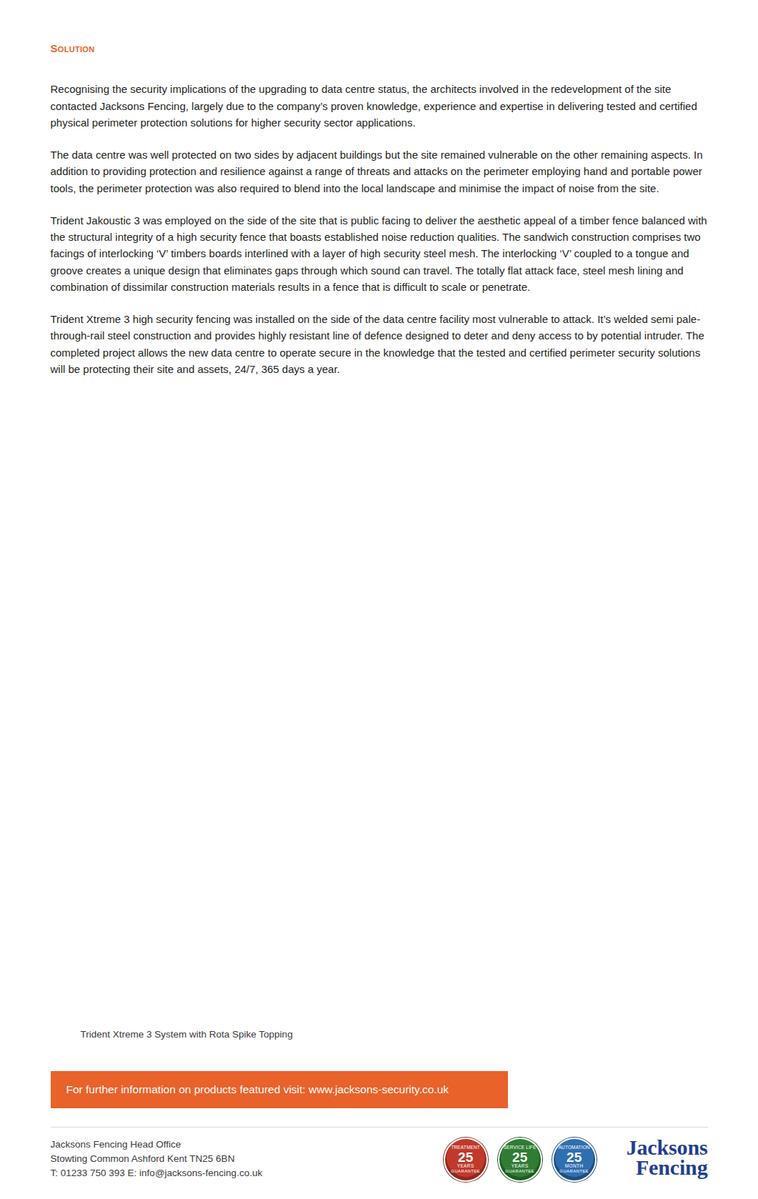Solution
Recognising the security implications of the upgrading to data centre status, the architects involved in the redevelopment of the site contacted Jacksons Fencing, largely due to the company’s proven knowledge, experience and expertise in delivering tested and certified physical perimeter protection solutions for higher security sector applications.
The data centre was well protected on two sides by adjacent buildings but the site remained vulnerable on the other remaining aspects. In addition to providing protection and resilience against a range of threats and attacks on the perimeter employing hand and portable power tools, the perimeter protection was also required to blend into the local landscape and minimise the impact of noise from the site.
Trident Jakoustic 3 was employed on the side of the site that is public facing to deliver the aesthetic appeal of a timber fence balanced with the structural integrity of a high security fence that boasts established noise reduction qualities. The sandwich construction comprises two facings of interlocking ‘V’ timbers boards interlined with a layer of high security steel mesh. The interlocking ‘V’ coupled to a tongue and groove creates a unique design that eliminates gaps through which sound can travel. The totally flat attack face, steel mesh lining and combination of dissimilar construction materials results in a fence that is difficult to scale or penetrate.
Trident Xtreme 3 high security fencing was installed on the side of the data centre facility most vulnerable to attack. It’s welded semi pale-through-rail steel construction and provides highly resistant line of defence designed to deter and deny access to by potential intruder. The completed project allows the new data centre to operate secure in the knowledge that the tested and certified perimeter security solutions will be protecting their site and assets, 24/7, 365 days a year.
Trident Xtreme 3 System with Rota Spike Topping
For further information on products featured visit: www.jacksons-security.co.uk
Jacksons Fencing Head Office
Stowting Common Ashford Kent TN25 6BN
T: 01233 750 393 E: info@jacksons-fencing.co.uk
TREATMENT 25 YEARS GUARANTEE
SERVICE LIFE 25 YEARS GUARANTEE
AUTOMATION 25 MONTH GUARANTEE
Jacksons Fencing